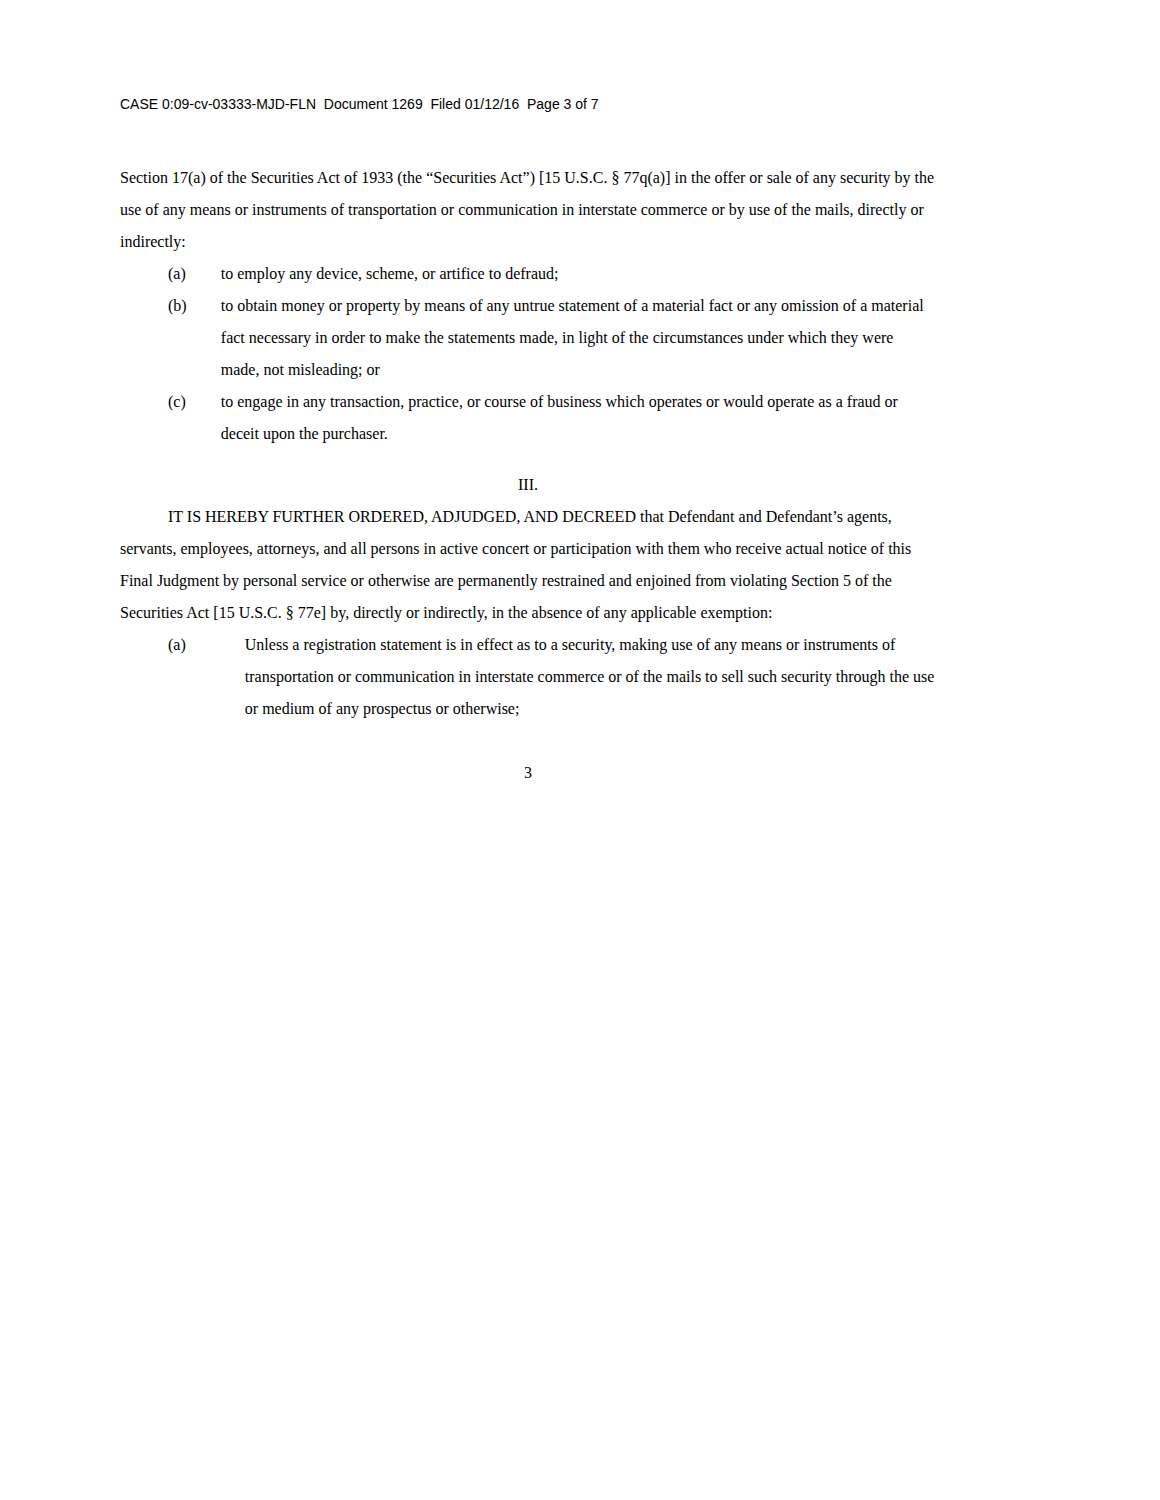CASE 0:09-cv-03333-MJD-FLN Document 1269 Filed 01/12/16 Page 3 of 7
Section 17(a) of the Securities Act of 1933 (the “Securities Act”) [15 U.S.C. § 77q(a)] in the offer or sale of any security by the use of any means or instruments of transportation or communication in interstate commerce or by use of the mails, directly or indirectly:
(a)
to employ any device, scheme, or artifice to defraud;
(b)
to obtain money or property by means of any untrue statement of a material fact or any omission of a material fact necessary in order to make the statements made, in light of the circumstances under which they were made, not misleading; or
(c)
to engage in any transaction, practice, or course of business which operates or would operate as a fraud or deceit upon the purchaser.
III.
IT IS HEREBY FURTHER ORDERED, ADJUDGED, AND DECREED that Defendant and Defendant’s agents, servants, employees, attorneys, and all persons in active concert or participation with them who receive actual notice of this Final Judgment by personal service or otherwise are permanently restrained and enjoined from violating Section 5 of the Securities Act [15 U.S.C. § 77e] by, directly or indirectly, in the absence of any applicable exemption:
(a)
Unless a registration statement is in effect as to a security, making use of any means or instruments of transportation or communication in interstate commerce or of the mails to sell such security through the use or medium of any prospectus or otherwise;
3